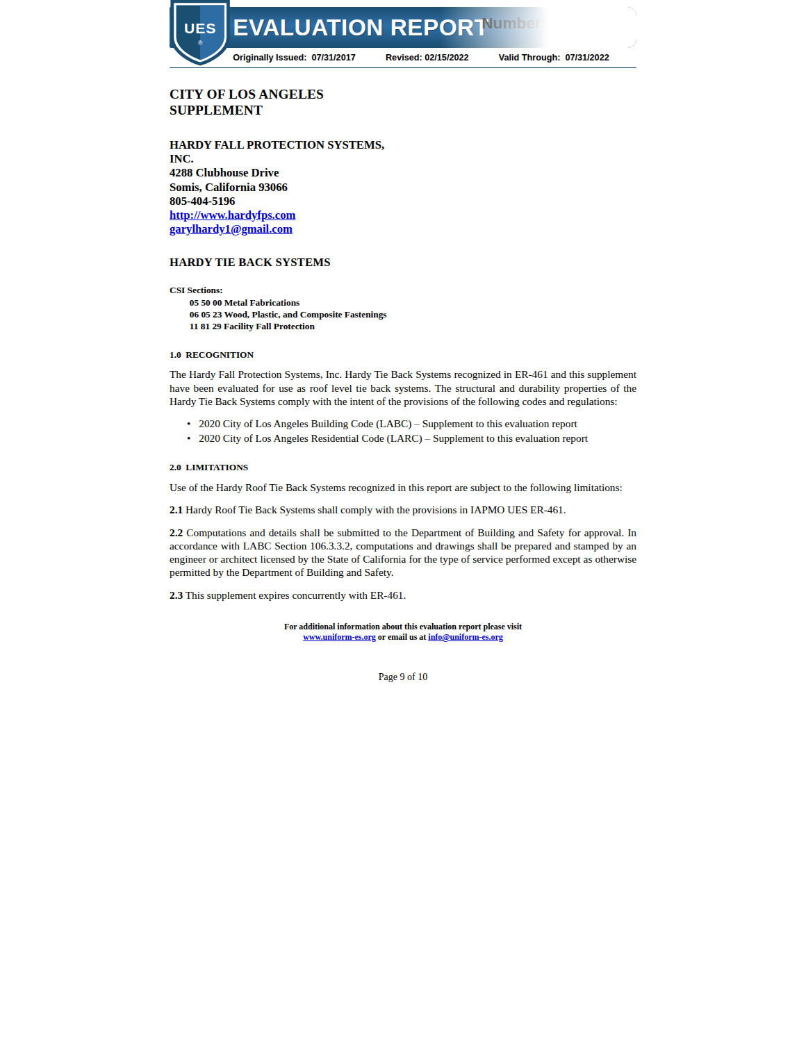UES ®
EVALUATION REPORT
Number:
461
Originally Issued: 07/31/2017 Revised: 02/15/2022 Valid Through: 07/31/2022
CITY OF LOS ANGELES
SUPPLEMENT
HARDY FALL PROTECTION SYSTEMS,
INC.
4288 Clubhouse Drive
Somis, California 93066
805-404-5196
http://www.hardyfps.com
garylhardy1@gmail.com
HARDY TIE BACK SYSTEMS
CSI Sections:
05 50 00 Metal Fabrications
06 05 23 Wood, Plastic, and Composite Fastenings
11 81 29 Facility Fall Protection
1.0 RECOGNITION
The Hardy Fall Protection Systems, Inc. Hardy Tie Back Systems recognized in ER-461 and this supplement have been evaluated for use as roof level tie back systems. The structural and durability properties of the Hardy Tie Back Systems comply with the intent of the provisions of the following codes and regulations:
2020 City of Los Angeles Building Code (LABC) – Supplement to this evaluation report
2020 City of Los Angeles Residential Code (LARC) – Supplement to this evaluation report
2.0 LIMITATIONS
Use of the Hardy Roof Tie Back Systems recognized in this report are subject to the following limitations:
2.1 Hardy Roof Tie Back Systems shall comply with the provisions in IAPMO UES ER-461.
2.2 Computations and details shall be submitted to the Department of Building and Safety for approval. In accordance with LABC Section 106.3.3.2, computations and drawings shall be prepared and stamped by an engineer or architect licensed by the State of California for the type of service performed except as otherwise permitted by the Department of Building and Safety.
2.3 This supplement expires concurrently with ER-461.
For additional information about this evaluation report please visit
www.uniform-es.org or email us at info@uniform-es.org
Page 9 of 10